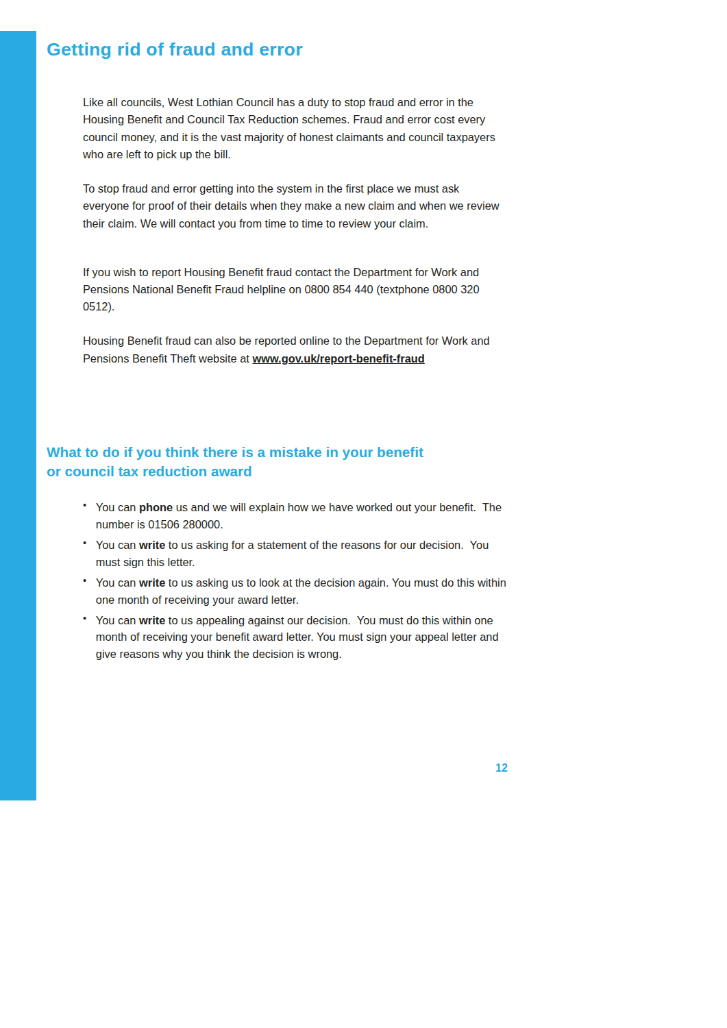Getting rid of fraud and error
Like all councils, West Lothian Council has a duty to stop fraud and error in the Housing Benefit and Council Tax Reduction schemes. Fraud and error cost every council money, and it is the vast majority of honest claimants and council taxpayers who are left to pick up the bill.
To stop fraud and error getting into the system in the first place we must ask everyone for proof of their details when they make a new claim and when we review their claim. We will contact you from time to time to review your claim.
If you wish to report Housing Benefit fraud contact the Department for Work and Pensions National Benefit Fraud helpline on 0800 854 440 (textphone 0800 320 0512).
Housing Benefit fraud can also be reported online to the Department for Work and Pensions Benefit Theft website at www.gov.uk/report-benefit-fraud
What to do if you think there is a mistake in your benefit
or council tax reduction award
You can phone us and we will explain how we have worked out your benefit. The number is 01506 280000.
You can write to us asking for a statement of the reasons for our decision. You must sign this letter.
You can write to us asking us to look at the decision again. You must do this within one month of receiving your award letter.
You can write to us appealing against our decision. You must do this within one month of receiving your benefit award letter. You must sign your appeal letter and give reasons why you think the decision is wrong.
12